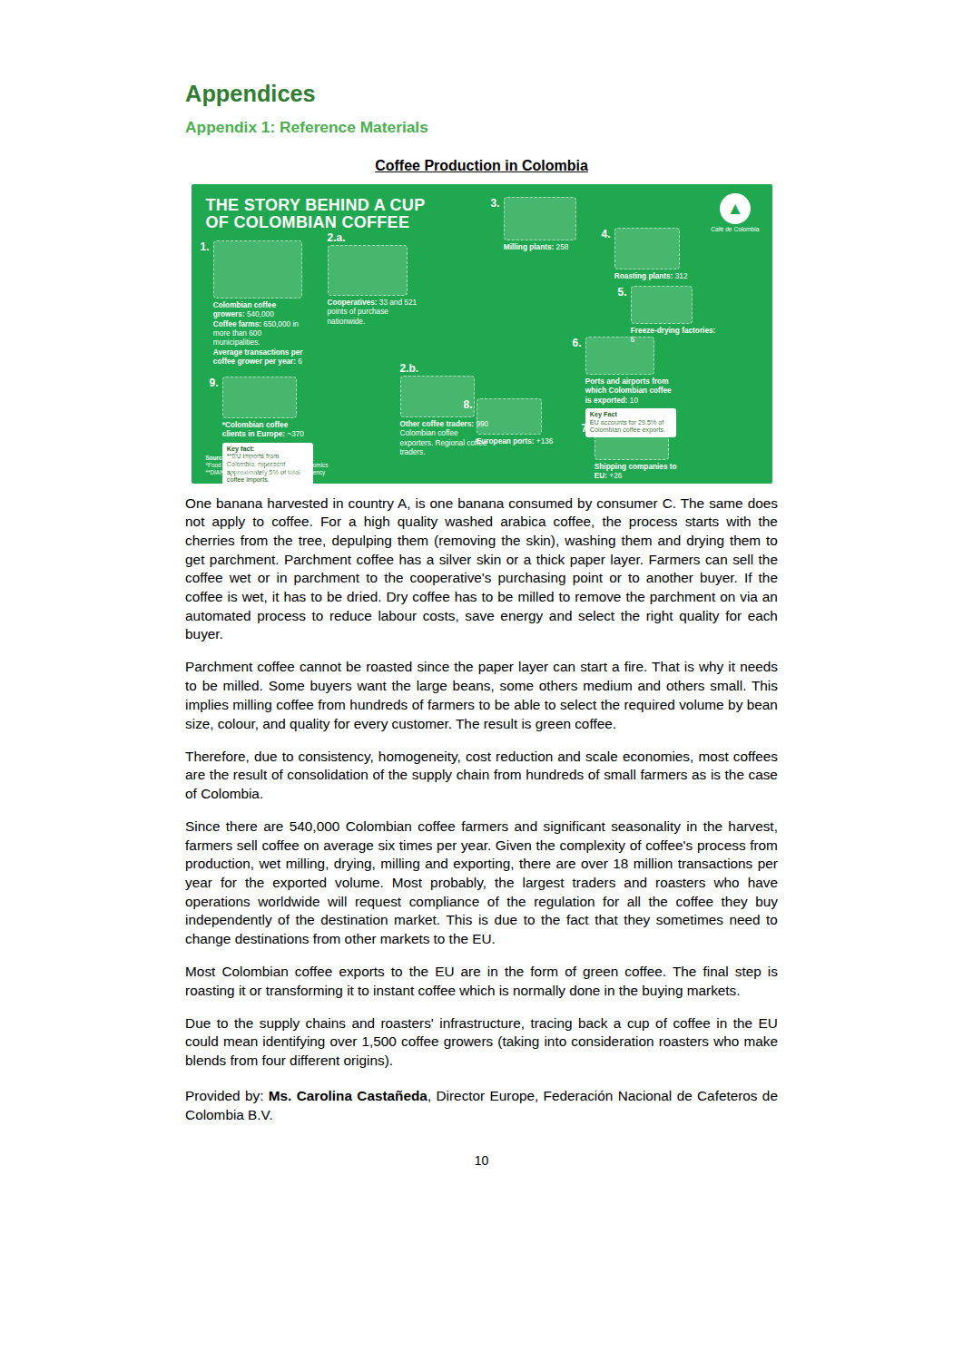Appendices
Appendix 1: Reference Materials
Coffee Production in Colombia
The Story Behind a Cup
of Colombian Coffee
▲
Café de Colombia
1. Colombian coffee growers: 540,000
Coffee farms: 650,000 in more than 600 municipalities.
Average transactions per coffee grower per year: 6
2.a. Cooperatives: 33 and 521 points of purchase nationwide.
2.b. Other coffee traders: 990 Colombian coffee exporters. Regional coffee traders.
3. Milling plants: 258
4. Roasting plants: 312
5. Freeze-drying factories: 6
6. Ports and airports from which Colombian coffee is exported: 10
Key Fact
EU accounts for 29.5% of Colombian coffee exports.
7. Shipping companies to EU: +26
8. European ports: +136
9. *Colombian coffee clients in Europe: ~370
Key fact:
**EU imports from Colombia, represent approximately 5% of total coffee imports.
Source: FNC- March 2022
*Food and Agricultural Commodities Economics
**DIAN – Colombian Tax and Customs Agency
One banana harvested in country A, is one banana consumed by consumer C. The same does not apply to coffee. For a high quality washed arabica coffee, the process starts with the cherries from the tree, depulping them (removing the skin), washing them and drying them to get parchment. Parchment coffee has a silver skin or a thick paper layer. Farmers can sell the coffee wet or in parchment to the cooperative's purchasing point or to another buyer. If the coffee is wet, it has to be dried. Dry coffee has to be milled to remove the parchment on via an automated process to reduce labour costs, save energy and select the right quality for each buyer.
Parchment coffee cannot be roasted since the paper layer can start a fire. That is why it needs to be milled. Some buyers want the large beans, some others medium and others small. This implies milling coffee from hundreds of farmers to be able to select the required volume by bean size, colour, and quality for every customer. The result is green coffee.
Therefore, due to consistency, homogeneity, cost reduction and scale economies, most coffees are the result of consolidation of the supply chain from hundreds of small farmers as is the case of Colombia.
Since there are 540,000 Colombian coffee farmers and significant seasonality in the harvest, farmers sell coffee on average six times per year. Given the complexity of coffee's process from production, wet milling, drying, milling and exporting, there are over 18 million transactions per year for the exported volume. Most probably, the largest traders and roasters who have operations worldwide will request compliance of the regulation for all the coffee they buy independently of the destination market. This is due to the fact that they sometimes need to change destinations from other markets to the EU.
Most Colombian coffee exports to the EU are in the form of green coffee. The final step is roasting it or transforming it to instant coffee which is normally done in the buying markets.
Due to the supply chains and roasters' infrastructure, tracing back a cup of coffee in the EU could mean identifying over 1,500 coffee growers (taking into consideration roasters who make blends from four different origins).
Provided by: Ms. Carolina Castañeda, Director Europe, Federación Nacional de Cafeteros de Colombia B.V.
10